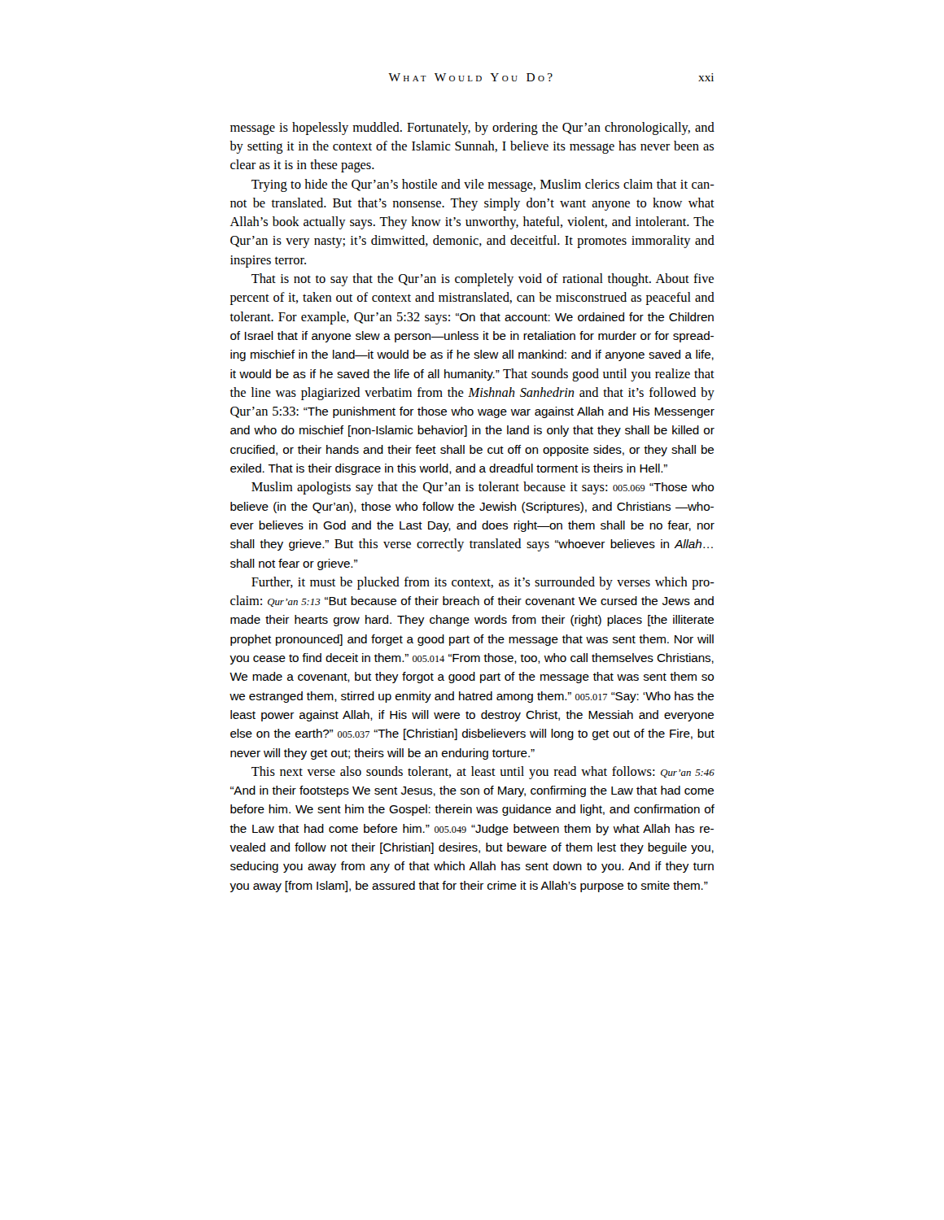What Would You Do? xxi
message is hopelessly muddled. Fortunately, by ordering the Qur’an chronologically, and by setting it in the context of the Islamic Sunnah, I believe its message has never been as clear as it is in these pages.
Trying to hide the Qur’an’s hostile and vile message, Muslim clerics claim that it cannot be translated. But that’s nonsense. They simply don’t want anyone to know what Allah’s book actually says. They know it’s unworthy, hateful, violent, and intolerant. The Qur’an is very nasty; it’s dimwitted, demonic, and deceitful. It promotes immorality and inspires terror.
That is not to say that the Qur’an is completely void of rational thought. About five percent of it, taken out of context and mistranslated, can be misconstrued as peaceful and tolerant. For example, Qur’an 5:32 says: “On that account: We ordained for the Children of Israel that if anyone slew a person—unless it be in retaliation for murder or for spreading mischief in the land—it would be as if he slew all mankind: and if anyone saved a life, it would be as if he saved the life of all humanity.” That sounds good until you realize that the line was plagiarized verbatim from the Mishnah Sanhedrin and that it’s followed by Qur’an 5:33: “The punishment for those who wage war against Allah and His Messenger and who do mischief [non-Islamic behavior] in the land is only that they shall be killed or crucified, or their hands and their feet shall be cut off on opposite sides, or they shall be exiled. That is their disgrace in this world, and a dreadful torment is theirs in Hell.”
Muslim apologists say that the Qur’an is tolerant because it says: 005.069 “Those who believe (in the Qur’an), those who follow the Jewish (Scriptures), and Christians —whoever believes in God and the Last Day, and does right—on them shall be no fear, nor shall they grieve.” But this verse correctly translated says “whoever believes in Allah…shall not fear or grieve.”
Further, it must be plucked from its context, as it’s surrounded by verses which proclaim: Qur’an 5:13 “But because of their breach of their covenant We cursed the Jews and made their hearts grow hard. They change words from their (right) places [the illiterate prophet pronounced] and forget a good part of the message that was sent them. Nor will you cease to find deceit in them.” 005.014 “From those, too, who call themselves Christians, We made a covenant, but they forgot a good part of the message that was sent them so we estranged them, stirred up enmity and hatred among them.” 005.017 “Say: ‘Who has the least power against Allah, if His will were to destroy Christ, the Messiah and everyone else on the earth?” 005.037 “The [Christian] disbelievers will long to get out of the Fire, but never will they get out; theirs will be an enduring torture.”
This next verse also sounds tolerant, at least until you read what follows: Qur’an 5:46 “And in their footsteps We sent Jesus, the son of Mary, confirming the Law that had come before him. We sent him the Gospel: therein was guidance and light, and confirmation of the Law that had come before him.” 005.049 “Judge between them by what Allah has revealed and follow not their [Christian] desires, but beware of them lest they beguile you, seducing you away from any of that which Allah has sent down to you. And if they turn you away [from Islam], be assured that for their crime it is Allah’s purpose to smite them.”